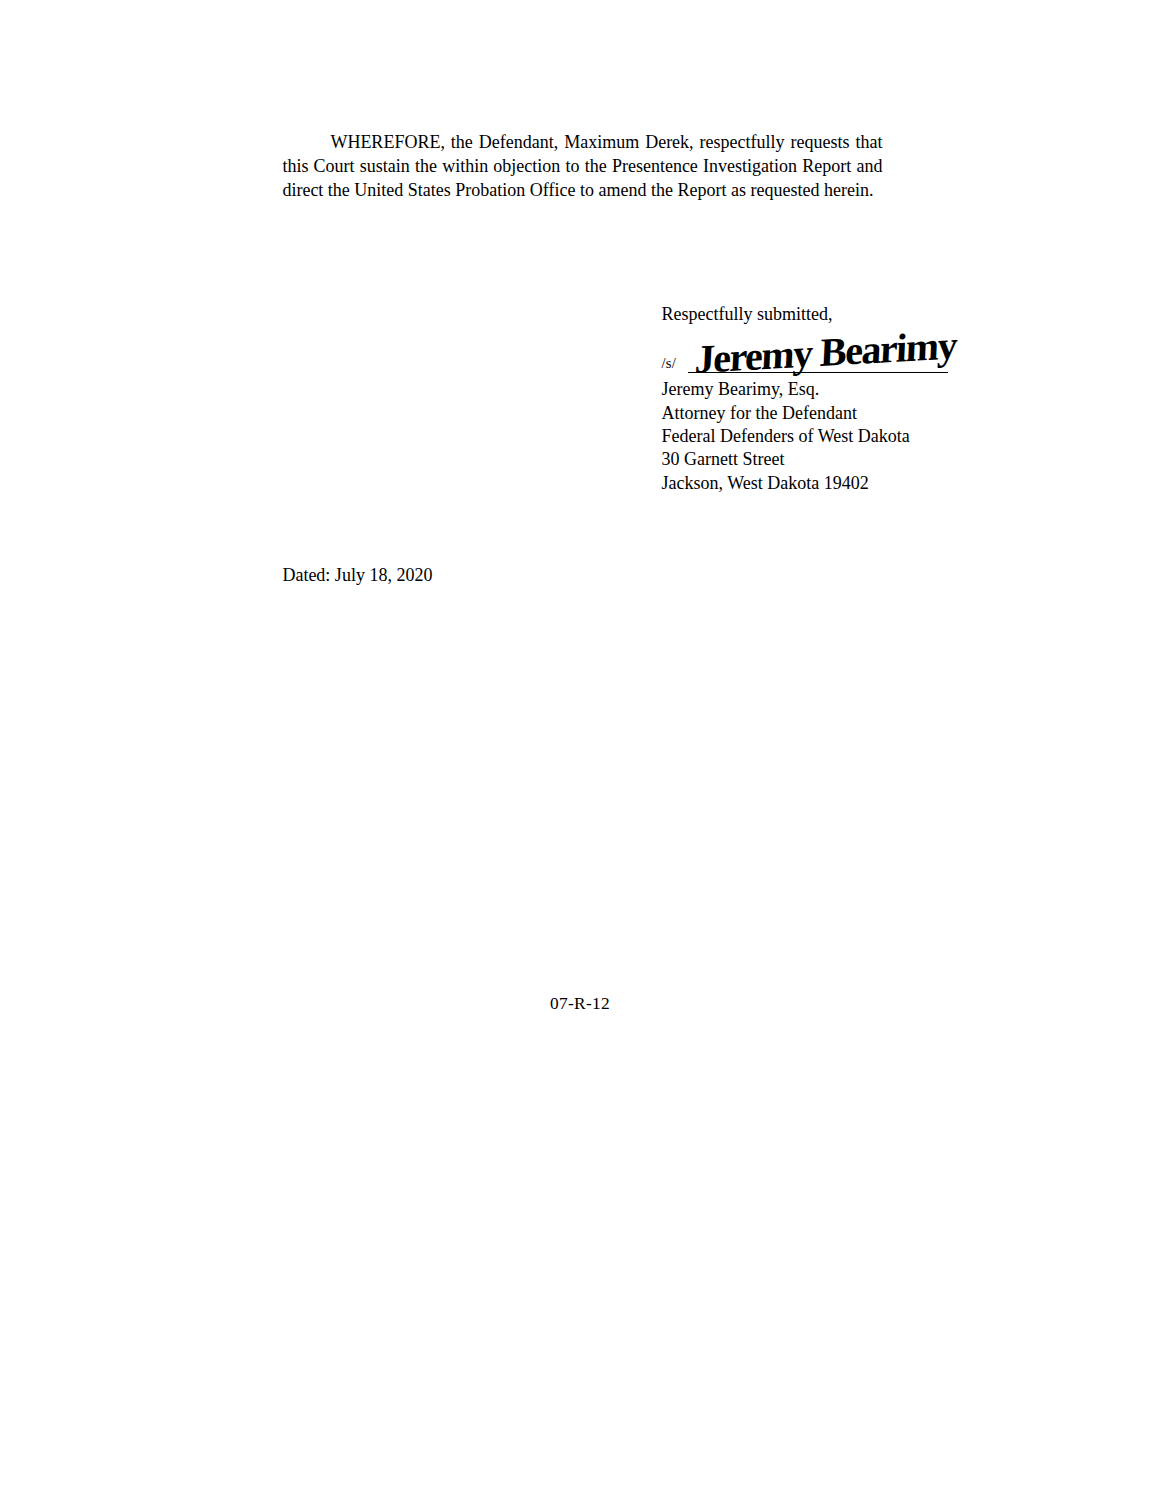WHEREFORE, the Defendant, Maximum Derek, respectfully requests that this Court sustain the within objection to the Presentence Investigation Report and direct the United States Probation Office to amend the Report as requested herein.
Respectfully submitted,
/s/ Jeremy Bearimy
Jeremy Bearimy, Esq.
Attorney for the Defendant
Federal Defenders of West Dakota
30 Garnett Street
Jackson, West Dakota 19402
Dated: July 18, 2020
07-R-12